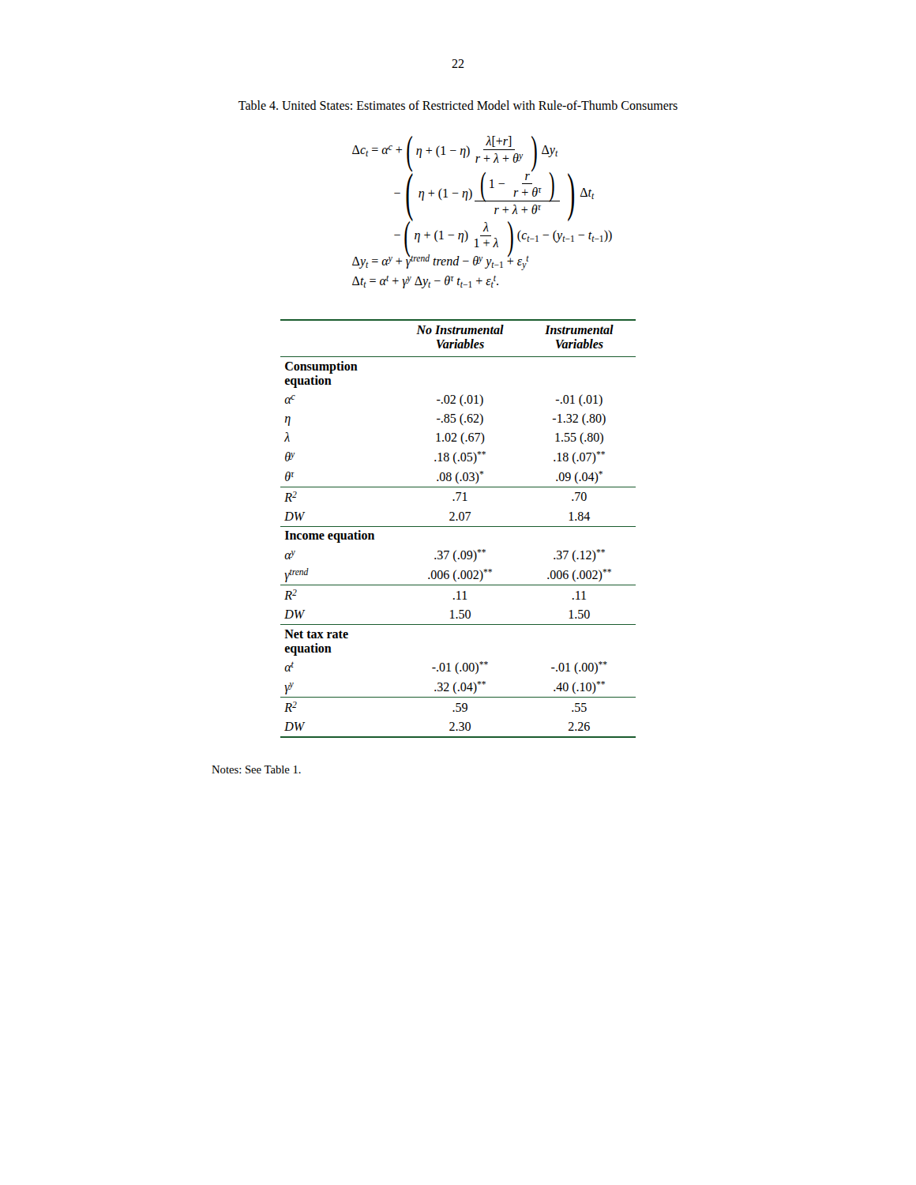22
Table 4. United States: Estimates of Restricted Model with Rule-of-Thumb Consumers
Δct = αc + ( η + (1 − η) λ[+r] r + λ + θy ) Δyt
− ( η + (1 − η) ( 1 − r r + θτ ) r + λ + θτ ) Δtt
− ( η + (1 − η) λ 1 + λ ) (ct−1 − (yt−1 − tt−1))
Δyt = αy + γtrend trend − θy yt−1 + εyt
Δtt = αt + γy Δyt − θτ tt−1 + εtt.
| | No Instrumental Variables | Instrumental Variables |
| --- | --- | --- |
| Consumption equation | | |
| α c | -.02 (.01) | -.01 (.01) |
| η | -.85 (.62) | -1.32 (.80) |
| λ | 1.02 (.67) | 1.55 (.80) |
| θ y | .18 (.05) ** | .18 (.07) ** |
| θ τ | .08 (.03) * | .09 (.04) * |
| R 2 | .71 | .70 |
| DW | 2.07 | 1.84 |
| Income equation | | |
| α y | .37 (.09) ** | .37 (.12) ** |
| γ trend | .006 (.002) ** | .006 (.002) ** |
| R 2 | .11 | .11 |
| DW | 1.50 | 1.50 |
| Net tax rate equation | | |
| α t | -.01 (.00) ** | -.01 (.00) ** |
| γ y | .32 (.04) ** | .40 (.10) ** |
| R 2 | .59 | .55 |
| DW | 2.30 | 2.26 |
Notes: See Table 1.